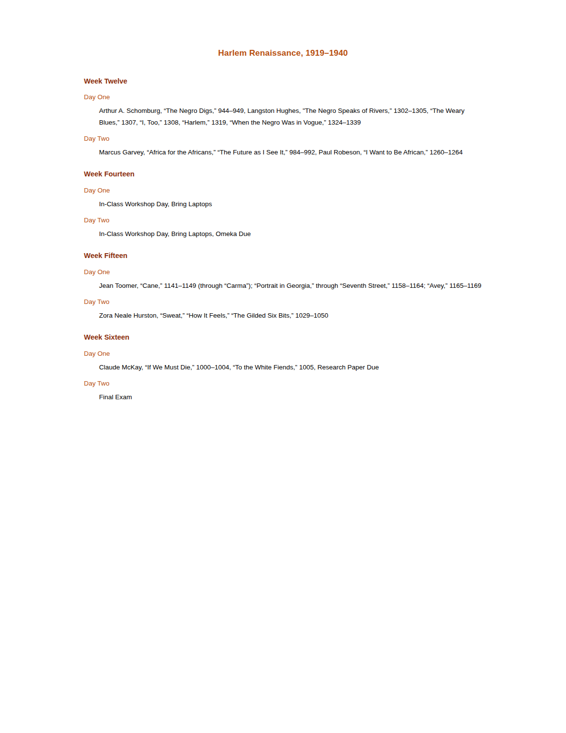Harlem Renaissance, 1919–1940
Week Twelve
Day One
Arthur A. Schomburg, “The Negro Digs,” 944–949, Langston Hughes, "The Negro Speaks of Rivers,” 1302–1305, “The Weary Blues,” 1307, “I, Too,” 1308, “Harlem,” 1319, “When the Negro Was in Vogue,” 1324–1339
Day Two
Marcus Garvey, “Africa for the Africans,” “The Future as I See It,” 984–992, Paul Robeson, “I Want to Be African,” 1260–1264
Week Fourteen
Day One
In-Class Workshop Day, Bring Laptops
Day Two
In-Class Workshop Day, Bring Laptops, Omeka Due
Week Fifteen
Day One
Jean Toomer, “Cane,” 1141–1149 (through “Carma”); “Portrait in Georgia,” through “Seventh Street,” 1158–1164; “Avey,” 1165–1169
Day Two
Zora Neale Hurston, “Sweat,” “How It Feels,” “The Gilded Six Bits,” 1029–1050
Week Sixteen
Day One
Claude McKay, “If We Must Die,” 1000–1004, “To the White Fiends,” 1005, Research Paper Due
Day Two
Final Exam